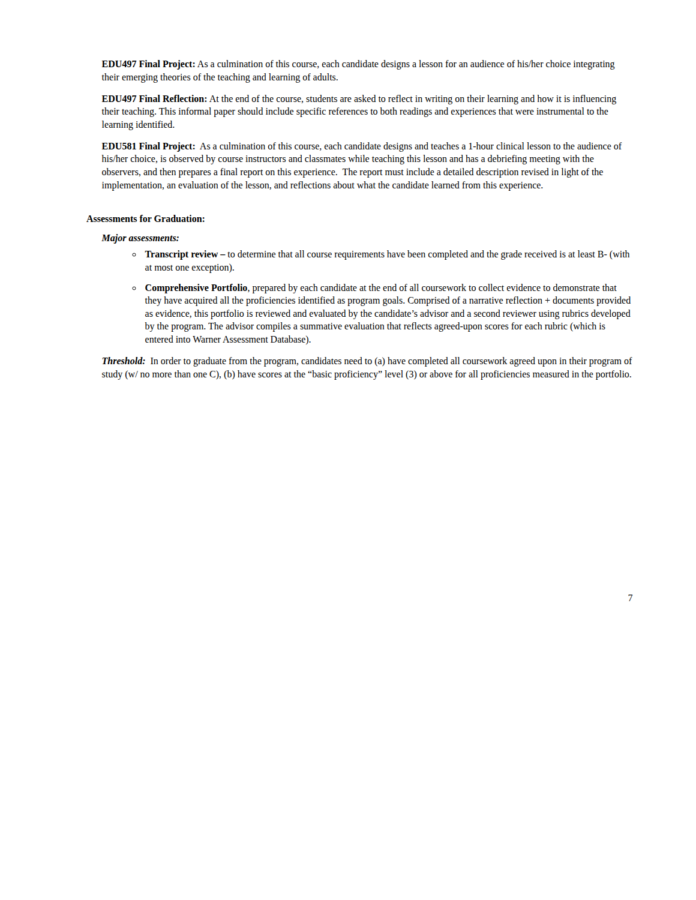EDU497 Final Project: As a culmination of this course, each candidate designs a lesson for an audience of his/her choice integrating their emerging theories of the teaching and learning of adults.
EDU497 Final Reflection: At the end of the course, students are asked to reflect in writing on their learning and how it is influencing their teaching. This informal paper should include specific references to both readings and experiences that were instrumental to the learning identified.
EDU581 Final Project: As a culmination of this course, each candidate designs and teaches a 1-hour clinical lesson to the audience of his/her choice, is observed by course instructors and classmates while teaching this lesson and has a debriefing meeting with the observers, and then prepares a final report on this experience. The report must include a detailed description revised in light of the implementation, an evaluation of the lesson, and reflections about what the candidate learned from this experience.
Assessments for Graduation:
Major assessments:
Transcript review – to determine that all course requirements have been completed and the grade received is at least B- (with at most one exception).
Comprehensive Portfolio, prepared by each candidate at the end of all coursework to collect evidence to demonstrate that they have acquired all the proficiencies identified as program goals. Comprised of a narrative reflection + documents provided as evidence, this portfolio is reviewed and evaluated by the candidate’s advisor and a second reviewer using rubrics developed by the program. The advisor compiles a summative evaluation that reflects agreed-upon scores for each rubric (which is entered into Warner Assessment Database).
Threshold: In order to graduate from the program, candidates need to (a) have completed all coursework agreed upon in their program of study (w/ no more than one C), (b) have scores at the “basic proficiency” level (3) or above for all proficiencies measured in the portfolio.
7